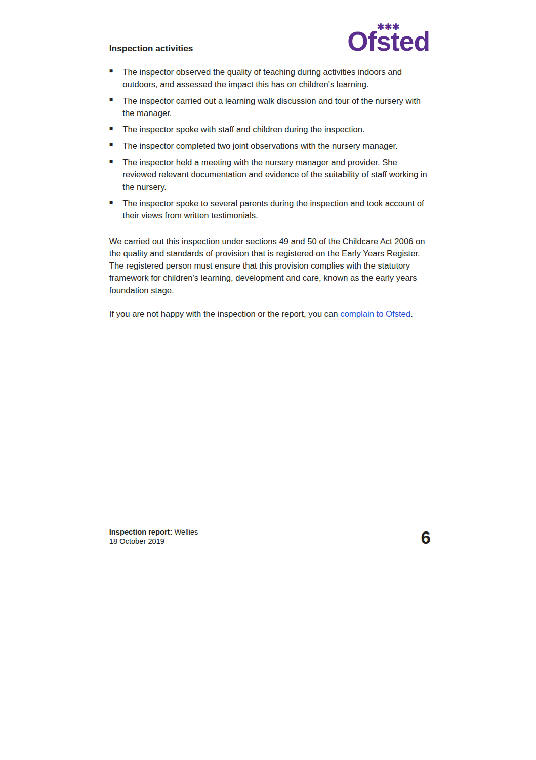✱✱✱
Ofsted
Inspection activities
The inspector observed the quality of teaching during activities indoors and outdoors, and assessed the impact this has on children's learning.
The inspector carried out a learning walk discussion and tour of the nursery with the manager.
The inspector spoke with staff and children during the inspection.
The inspector completed two joint observations with the nursery manager.
The inspector held a meeting with the nursery manager and provider. She reviewed relevant documentation and evidence of the suitability of staff working in the nursery.
The inspector spoke to several parents during the inspection and took account of their views from written testimonials.
We carried out this inspection under sections 49 and 50 of the Childcare Act 2006 on the quality and standards of provision that is registered on the Early Years Register. The registered person must ensure that this provision complies with the statutory framework for children's learning, development and care, known as the early years foundation stage.
If you are not happy with the inspection or the report, you can complain to Ofsted.
Inspection report: Wellies
18 October 2019
6